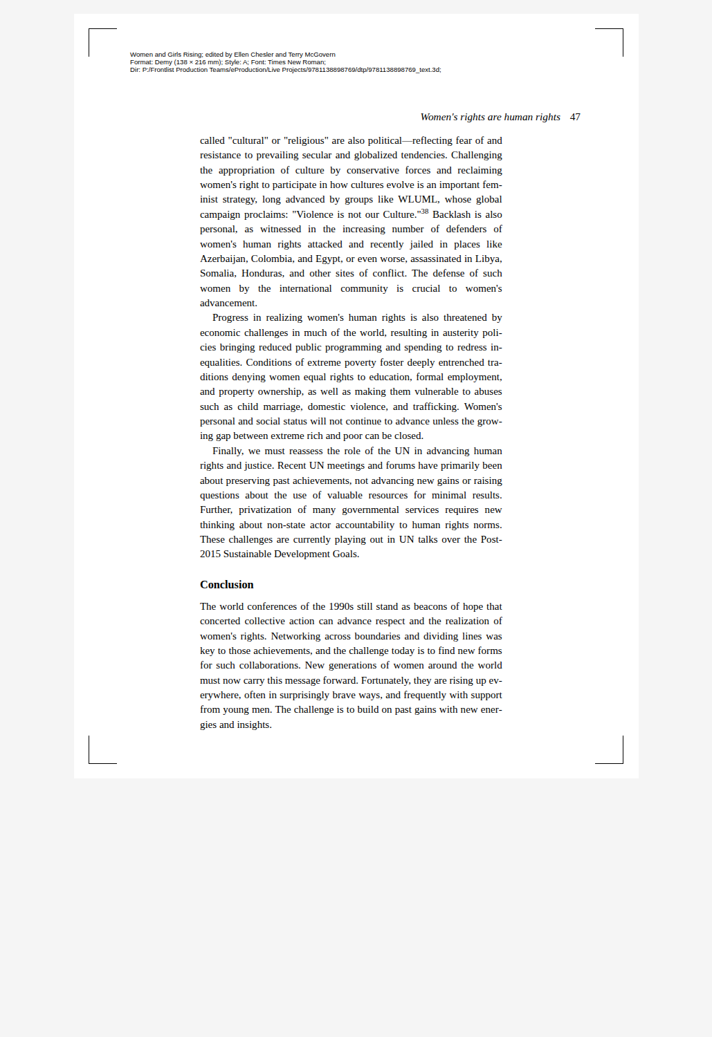Women and Girls Rising; edited by Ellen Chesler and Terry McGovern Format: Demy (138 × 216 mm); Style: A; Font: Times New Roman; Dir: P:/Frontlist Production Teams/eProduction/Live Projects/9781138898769/dtp/9781138898769_text.3d;
Women's rights are human rights 47
called "cultural" or "religious" are also political—reflecting fear of and resistance to prevailing secular and globalized tendencies. Challenging the appropriation of culture by conservative forces and reclaiming women's right to participate in how cultures evolve is an important feminist strategy, long advanced by groups like WLUML, whose global campaign proclaims: "Violence is not our Culture."38 Backlash is also personal, as witnessed in the increasing number of defenders of women's human rights attacked and recently jailed in places like Azerbaijan, Colombia, and Egypt, or even worse, assassinated in Libya, Somalia, Honduras, and other sites of conflict. The defense of such women by the international community is crucial to women's advancement.
Progress in realizing women's human rights is also threatened by economic challenges in much of the world, resulting in austerity policies bringing reduced public programming and spending to redress inequalities. Conditions of extreme poverty foster deeply entrenched traditions denying women equal rights to education, formal employment, and property ownership, as well as making them vulnerable to abuses such as child marriage, domestic violence, and trafficking. Women's personal and social status will not continue to advance unless the growing gap between extreme rich and poor can be closed.
Finally, we must reassess the role of the UN in advancing human rights and justice. Recent UN meetings and forums have primarily been about preserving past achievements, not advancing new gains or raising questions about the use of valuable resources for minimal results. Further, privatization of many governmental services requires new thinking about non-state actor accountability to human rights norms. These challenges are currently playing out in UN talks over the Post-2015 Sustainable Development Goals.
Conclusion
The world conferences of the 1990s still stand as beacons of hope that concerted collective action can advance respect and the realization of women's rights. Networking across boundaries and dividing lines was key to those achievements, and the challenge today is to find new forms for such collaborations. New generations of women around the world must now carry this message forward. Fortunately, they are rising up everywhere, often in surprisingly brave ways, and frequently with support from young men. The challenge is to build on past gains with new energies and insights.